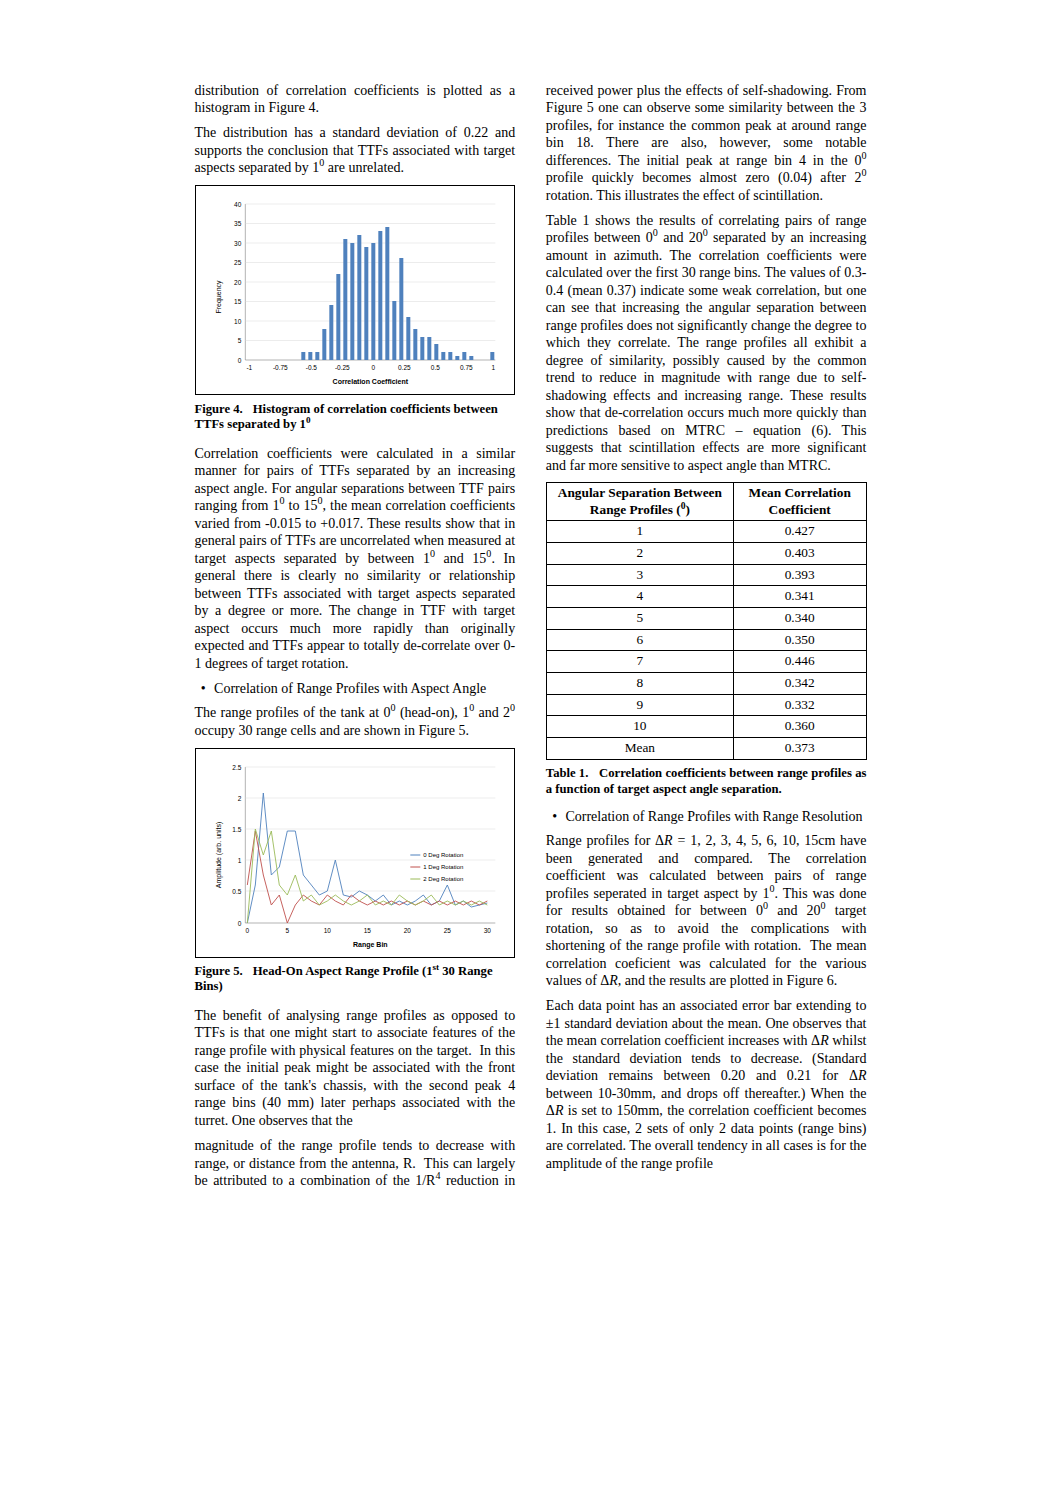distribution of correlation coefficients is plotted as a histogram in Figure 4.
The distribution has a standard deviation of 0.22 and supports the conclusion that TTFs associated with target aspects separated by 10 are unrelated.
40 35 30 25 20 15 10 5 0 Frequency -1 -0.75 -0.5 -0.25 0 0.25 0.5 0.75 1 Correlation Coefficient
Figure 4. Histogram of correlation coefficients between TTFs separated by 10
Correlation coefficients were calculated in a similar manner for pairs of TTFs separated by an increasing aspect angle. For angular separations between TTF pairs ranging from 10 to 150, the mean correlation coefficients varied from -0.015 to +0.017. These results show that in general pairs of TTFs are uncorrelated when measured at target aspects separated by between 10 and 150. In general there is clearly no similarity or relationship between TTFs associated with target aspects separated by a degree or more. The change in TTF with target aspect occurs much more rapidly than originally expected and TTFs appear to totally de-correlate over 0-1 degrees of target rotation.
Correlation of Range Profiles with Aspect Angle
The range profiles of the tank at 00 (head-on), 10 and 20 occupy 30 range cells and are shown in Figure 5.
2.5 2 1.5 1 0.5 0 Amplitude (arb. units) 0 5 10 15 20 25 30 Range Bin 0 Deg Rotation 1 Deg Rotation 2 Deg Rotation
Figure 5. Head-On Aspect Range Profile (1st 30 Range Bins)
The benefit of analysing range profiles as opposed to TTFs is that one might start to associate features of the range profile with physical features on the target. In this case the initial peak might be associated with the front surface of the tank's chassis, with the second peak 4 range bins (40 mm) later perhaps associated with the turret. One observes that the
magnitude of the range profile tends to decrease with range, or distance from the antenna, R. This can largely be attributed to a combination of the 1/R4 reduction in received power plus the effects of self-shadowing. From Figure 5 one can observe some similarity between the 3 profiles, for instance the common peak at around range bin 18. There are also, however, some notable differences. The initial peak at range bin 4 in the 00 profile quickly becomes almost zero (0.04) after 20 rotation. This illustrates the effect of scintillation.
Table 1 shows the results of correlating pairs of range profiles between 00 and 200 separated by an increasing amount in azimuth. The correlation coefficients were calculated over the first 30 range bins. The values of 0.3-0.4 (mean 0.37) indicate some weak correlation, but one can see that increasing the angular separation between range profiles does not significantly change the degree to which they correlate. The range profiles all exhibit a degree of similarity, possibly caused by the common trend to reduce in magnitude with range due to self-shadowing effects and increasing range. These results show that de-correlation occurs much more quickly than predictions based on MTRC – equation (6). This suggests that scintillation effects are more significant and far more sensitive to aspect angle than MTRC.
| Angular Separation Between Range Profiles ( 0 ) | Mean Correlation Coefficient |
| --- | --- |
| 1 | 0.427 |
| 2 | 0.403 |
| 3 | 0.393 |
| 4 | 0.341 |
| 5 | 0.340 |
| 6 | 0.350 |
| 7 | 0.446 |
| 8 | 0.342 |
| 9 | 0.332 |
| 10 | 0.360 |
| Mean | 0.373 |
Table 1. Correlation coefficients between range profiles as a function of target aspect angle separation.
Correlation of Range Profiles with Range Resolution
Range profiles for ΔR = 1, 2, 3, 4, 5, 6, 10, 15cm have been generated and compared. The correlation coefficient was calculated between pairs of range profiles seperated in target aspect by 10. This was done for results obtained for between 00 and 200 target rotation, so as to avoid the complications with shortening of the range profile with rotation. The mean correlation coeficient was calculated for the various values of ΔR, and the results are plotted in Figure 6.
Each data point has an associated error bar extending to ±1 standard deviation about the mean. One observes that the mean correlation coefficient increases with ΔR whilst the standard deviation tends to decrease. (Standard deviation remains between 0.20 and 0.21 for ΔR between 10-30mm, and drops off thereafter.) When the ΔR is set to 150mm, the correlation coefficient becomes 1. In this case, 2 sets of only 2 data points (range bins) are correlated. The overall tendency in all cases is for the amplitude of the range profile